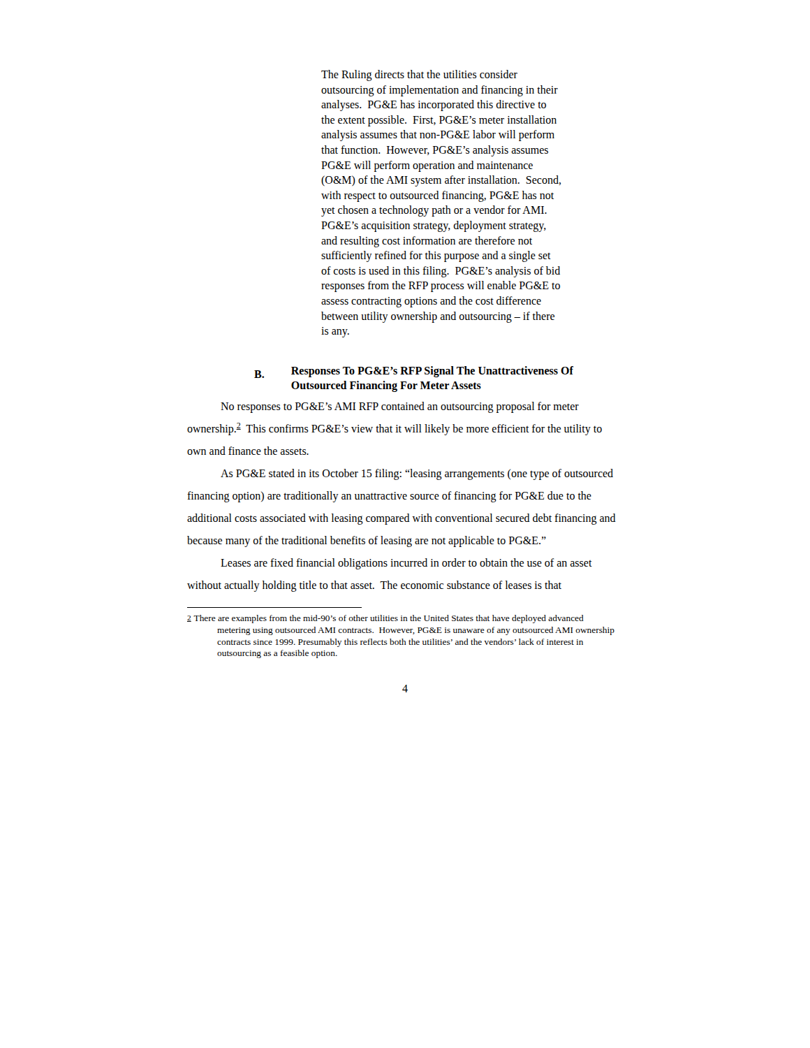The Ruling directs that the utilities consider outsourcing of implementation and financing in their analyses. PG&E has incorporated this directive to the extent possible. First, PG&E’s meter installation analysis assumes that non-PG&E labor will perform that function. However, PG&E’s analysis assumes PG&E will perform operation and maintenance (O&M) of the AMI system after installation. Second, with respect to outsourced financing, PG&E has not yet chosen a technology path or a vendor for AMI. PG&E’s acquisition strategy, deployment strategy, and resulting cost information are therefore not sufficiently refined for this purpose and a single set of costs is used in this filing. PG&E’s analysis of bid responses from the RFP process will enable PG&E to assess contracting options and the cost difference between utility ownership and outsourcing – if there is any.
B.
Responses To PG&E’s RFP Signal The Unattractiveness Of Outsourced Financing For Meter Assets
No responses to PG&E’s AMI RFP contained an outsourcing proposal for meter ownership.2 This confirms PG&E’s view that it will likely be more efficient for the utility to own and finance the assets.
As PG&E stated in its October 15 filing: “leasing arrangements (one type of outsourced financing option) are traditionally an unattractive source of financing for PG&E due to the additional costs associated with leasing compared with conventional secured debt financing and because many of the traditional benefits of leasing are not applicable to PG&E.”
Leases are fixed financial obligations incurred in order to obtain the use of an asset without actually holding title to that asset. The economic substance of leases is that
2 There are examples from the mid-90’s of other utilities in the United States that have deployed advanced metering using outsourced AMI contracts. However, PG&E is unaware of any outsourced AMI ownership contracts since 1999. Presumably this reflects both the utilities’ and the vendors’ lack of interest in outsourcing as a feasible option.
4